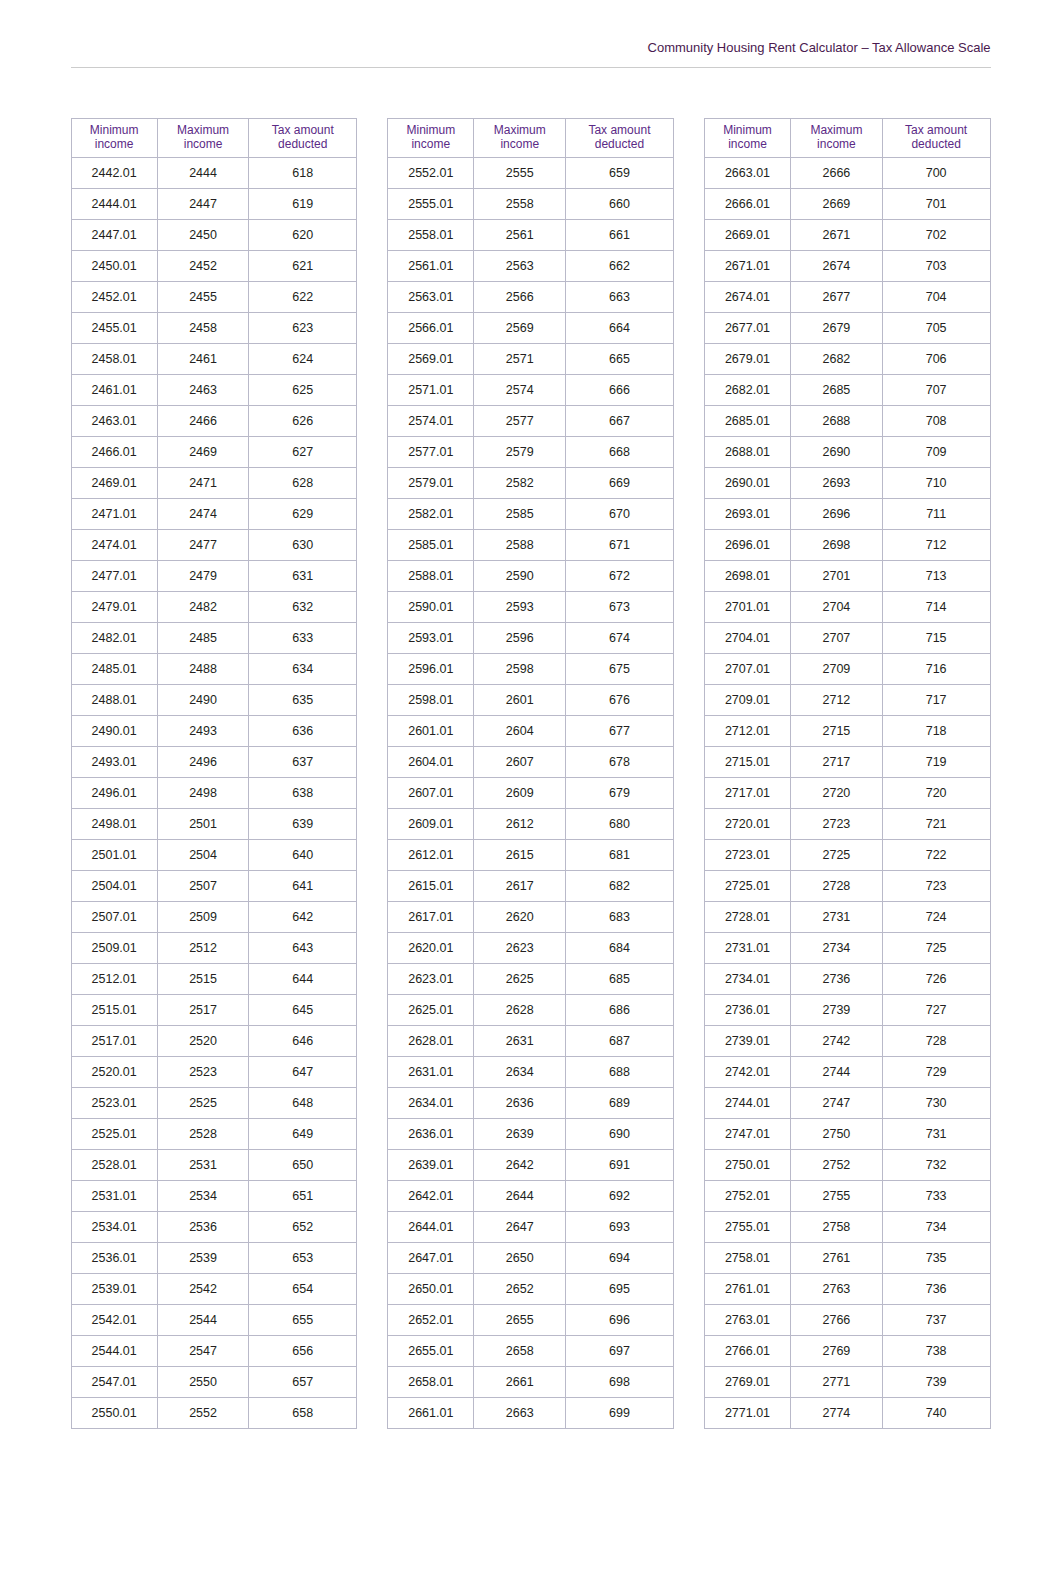Community Housing Rent Calculator – Tax Allowance Scale
| Minimum income | Maximum income | Tax amount deducted |
| --- | --- | --- |
| 2442.01 | 2444 | 618 |
| 2444.01 | 2447 | 619 |
| 2447.01 | 2450 | 620 |
| 2450.01 | 2452 | 621 |
| 2452.01 | 2455 | 622 |
| 2455.01 | 2458 | 623 |
| 2458.01 | 2461 | 624 |
| 2461.01 | 2463 | 625 |
| 2463.01 | 2466 | 626 |
| 2466.01 | 2469 | 627 |
| 2469.01 | 2471 | 628 |
| 2471.01 | 2474 | 629 |
| 2474.01 | 2477 | 630 |
| 2477.01 | 2479 | 631 |
| 2479.01 | 2482 | 632 |
| 2482.01 | 2485 | 633 |
| 2485.01 | 2488 | 634 |
| 2488.01 | 2490 | 635 |
| 2490.01 | 2493 | 636 |
| 2493.01 | 2496 | 637 |
| 2496.01 | 2498 | 638 |
| 2498.01 | 2501 | 639 |
| 2501.01 | 2504 | 640 |
| 2504.01 | 2507 | 641 |
| 2507.01 | 2509 | 642 |
| 2509.01 | 2512 | 643 |
| 2512.01 | 2515 | 644 |
| 2515.01 | 2517 | 645 |
| 2517.01 | 2520 | 646 |
| 2520.01 | 2523 | 647 |
| 2523.01 | 2525 | 648 |
| 2525.01 | 2528 | 649 |
| 2528.01 | 2531 | 650 |
| 2531.01 | 2534 | 651 |
| 2534.01 | 2536 | 652 |
| 2536.01 | 2539 | 653 |
| 2539.01 | 2542 | 654 |
| 2542.01 | 2544 | 655 |
| 2544.01 | 2547 | 656 |
| 2547.01 | 2550 | 657 |
| 2550.01 | 2552 | 658 |
| Minimum income | Maximum income | Tax amount deducted |
| --- | --- | --- |
| 2552.01 | 2555 | 659 |
| 2555.01 | 2558 | 660 |
| 2558.01 | 2561 | 661 |
| 2561.01 | 2563 | 662 |
| 2563.01 | 2566 | 663 |
| 2566.01 | 2569 | 664 |
| 2569.01 | 2571 | 665 |
| 2571.01 | 2574 | 666 |
| 2574.01 | 2577 | 667 |
| 2577.01 | 2579 | 668 |
| 2579.01 | 2582 | 669 |
| 2582.01 | 2585 | 670 |
| 2585.01 | 2588 | 671 |
| 2588.01 | 2590 | 672 |
| 2590.01 | 2593 | 673 |
| 2593.01 | 2596 | 674 |
| 2596.01 | 2598 | 675 |
| 2598.01 | 2601 | 676 |
| 2601.01 | 2604 | 677 |
| 2604.01 | 2607 | 678 |
| 2607.01 | 2609 | 679 |
| 2609.01 | 2612 | 680 |
| 2612.01 | 2615 | 681 |
| 2615.01 | 2617 | 682 |
| 2617.01 | 2620 | 683 |
| 2620.01 | 2623 | 684 |
| 2623.01 | 2625 | 685 |
| 2625.01 | 2628 | 686 |
| 2628.01 | 2631 | 687 |
| 2631.01 | 2634 | 688 |
| 2634.01 | 2636 | 689 |
| 2636.01 | 2639 | 690 |
| 2639.01 | 2642 | 691 |
| 2642.01 | 2644 | 692 |
| 2644.01 | 2647 | 693 |
| 2647.01 | 2650 | 694 |
| 2650.01 | 2652 | 695 |
| 2652.01 | 2655 | 696 |
| 2655.01 | 2658 | 697 |
| 2658.01 | 2661 | 698 |
| 2661.01 | 2663 | 699 |
| Minimum income | Maximum income | Tax amount deducted |
| --- | --- | --- |
| 2663.01 | 2666 | 700 |
| 2666.01 | 2669 | 701 |
| 2669.01 | 2671 | 702 |
| 2671.01 | 2674 | 703 |
| 2674.01 | 2677 | 704 |
| 2677.01 | 2679 | 705 |
| 2679.01 | 2682 | 706 |
| 2682.01 | 2685 | 707 |
| 2685.01 | 2688 | 708 |
| 2688.01 | 2690 | 709 |
| 2690.01 | 2693 | 710 |
| 2693.01 | 2696 | 711 |
| 2696.01 | 2698 | 712 |
| 2698.01 | 2701 | 713 |
| 2701.01 | 2704 | 714 |
| 2704.01 | 2707 | 715 |
| 2707.01 | 2709 | 716 |
| 2709.01 | 2712 | 717 |
| 2712.01 | 2715 | 718 |
| 2715.01 | 2717 | 719 |
| 2717.01 | 2720 | 720 |
| 2720.01 | 2723 | 721 |
| 2723.01 | 2725 | 722 |
| 2725.01 | 2728 | 723 |
| 2728.01 | 2731 | 724 |
| 2731.01 | 2734 | 725 |
| 2734.01 | 2736 | 726 |
| 2736.01 | 2739 | 727 |
| 2739.01 | 2742 | 728 |
| 2742.01 | 2744 | 729 |
| 2744.01 | 2747 | 730 |
| 2747.01 | 2750 | 731 |
| 2750.01 | 2752 | 732 |
| 2752.01 | 2755 | 733 |
| 2755.01 | 2758 | 734 |
| 2758.01 | 2761 | 735 |
| 2761.01 | 2763 | 736 |
| 2763.01 | 2766 | 737 |
| 2766.01 | 2769 | 738 |
| 2769.01 | 2771 | 739 |
| 2771.01 | 2774 | 740 |